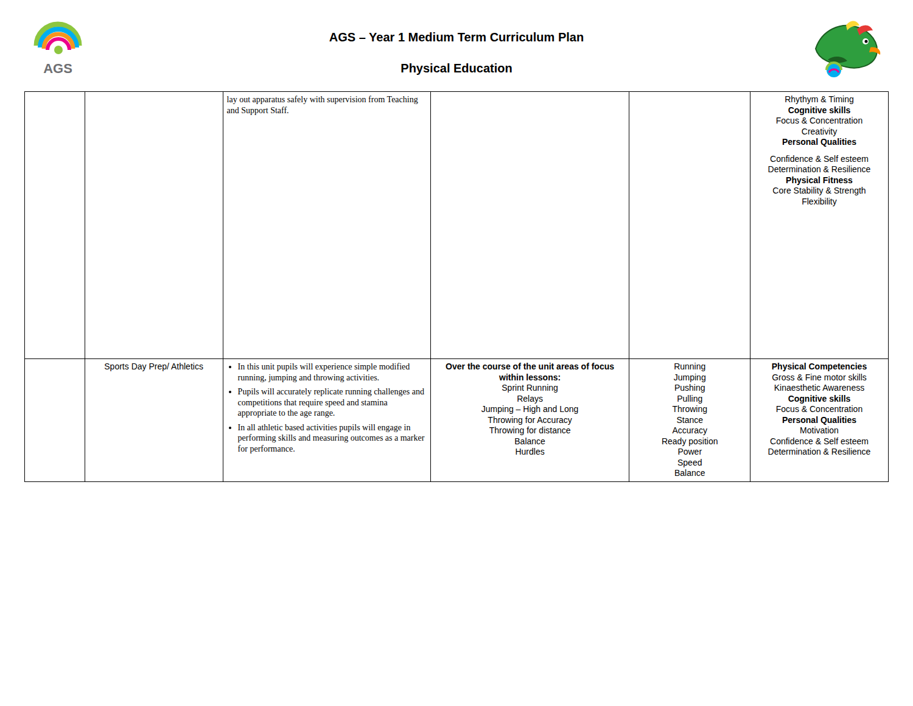AGS
AGS – Year 1 Medium Term Curriculum Plan
Physical Education
| | | lay out apparatus safely with supervision from Teaching and Support Staff. | | | Rhythym & Timing Cognitive skills Focus & Concentration Creativity Personal Qualities Confidence & Self esteem Determination & Resilience Physical Fitness Core Stability & Strength Flexibility |
| | Sports Day Prep/ Athletics | In this unit pupils will experience simple modified running, jumping and throwing activities. Pupils will accurately replicate running challenges and competitions that require speed and stamina appropriate to the age range. In all athletic based activities pupils will engage in performing skills and measuring outcomes as a marker for performance. | Over the course of the unit areas of focus within lessons: Sprint Running Relays Jumping – High and Long Throwing for Accuracy Throwing for distance Balance Hurdles | Running Jumping Pushing Pulling Throwing Stance Accuracy Ready position Power Speed Balance | Physical Competencies Gross & Fine motor skills Kinaesthetic Awareness Cognitive skills Focus & Concentration Personal Qualities Motivation Confidence & Self esteem Determination & Resilience |